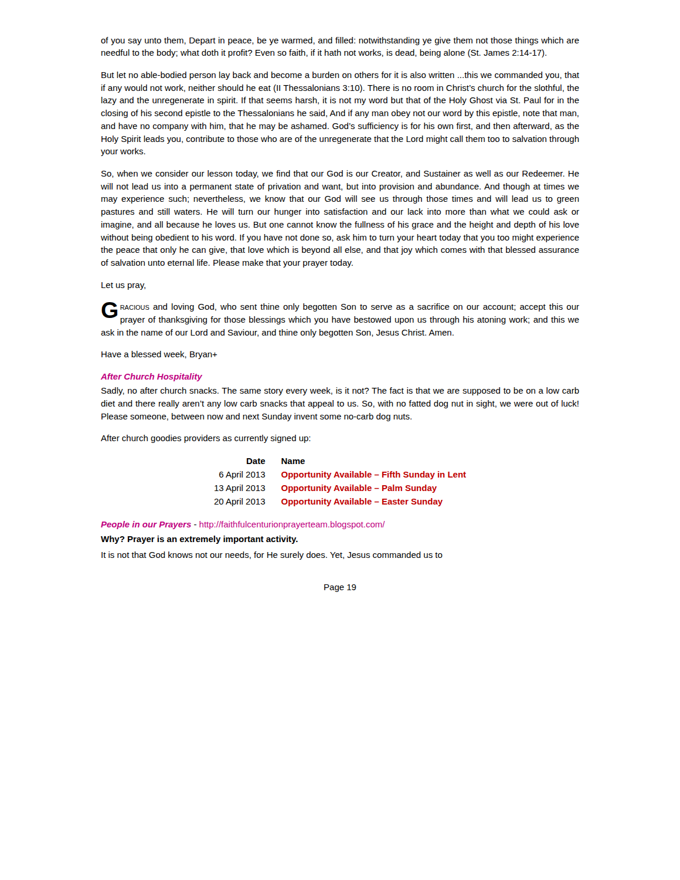of you say unto them, Depart in peace, be ye warmed, and filled: notwithstanding ye give them not those things which are needful to the body; what doth it profit? Even so faith, if it hath not works, is dead, being alone (St. James 2:14-17).
But let no able-bodied person lay back and become a burden on others for it is also written ...this we commanded you, that if any would not work, neither should he eat (II Thessalonians 3:10). There is no room in Christ’s church for the slothful, the lazy and the unregenerate in spirit. If that seems harsh, it is not my word but that of the Holy Ghost via St. Paul for in the closing of his second epistle to the Thessalonians he said, And if any man obey not our word by this epistle, note that man, and have no company with him, that he may be ashamed. God’s sufficiency is for his own first, and then afterward, as the Holy Spirit leads you, contribute to those who are of the unregenerate that the Lord might call them too to salvation through your works.
So, when we consider our lesson today, we find that our God is our Creator, and Sustainer as well as our Redeemer. He will not lead us into a permanent state of privation and want, but into provision and abundance. And though at times we may experience such; nevertheless, we know that our God will see us through those times and will lead us to green pastures and still waters. He will turn our hunger into satisfaction and our lack into more than what we could ask or imagine, and all because he loves us. But one cannot know the fullness of his grace and the height and depth of his love without being obedient to his word. If you have not done so, ask him to turn your heart today that you too might experience the peace that only he can give, that love which is beyond all else, and that joy which comes with that blessed assurance of salvation unto eternal life. Please make that your prayer today.
Let us pray,
Gracious and loving God, who sent thine only begotten Son to serve as a sacrifice on our account; accept this our prayer of thanksgiving for those blessings which you have bestowed upon us through his atoning work; and this we ask in the name of our Lord and Saviour, and thine only begotten Son, Jesus Christ. Amen.
Have a blessed week, Bryan+
After Church Hospitality
Sadly, no after church snacks. The same story every week, is it not? The fact is that we are supposed to be on a low carb diet and there really aren’t any low carb snacks that appeal to us. So, with no fatted dog nut in sight, we were out of luck! Please someone, between now and next Sunday invent some no-carb dog nuts.
After church goodies providers as currently signed up:
| Date | Name |
| --- | --- |
| 6 April 2013 | Opportunity Available – Fifth Sunday in Lent |
| 13 April 2013 | Opportunity Available – Palm Sunday |
| 20 April 2013 | Opportunity Available – Easter Sunday |
People in our Prayers - http://faithfulcenturionprayerteam.blogspot.com/
Why? Prayer is an extremely important activity.
It is not that God knows not our needs, for He surely does. Yet, Jesus commanded us to
Page 19